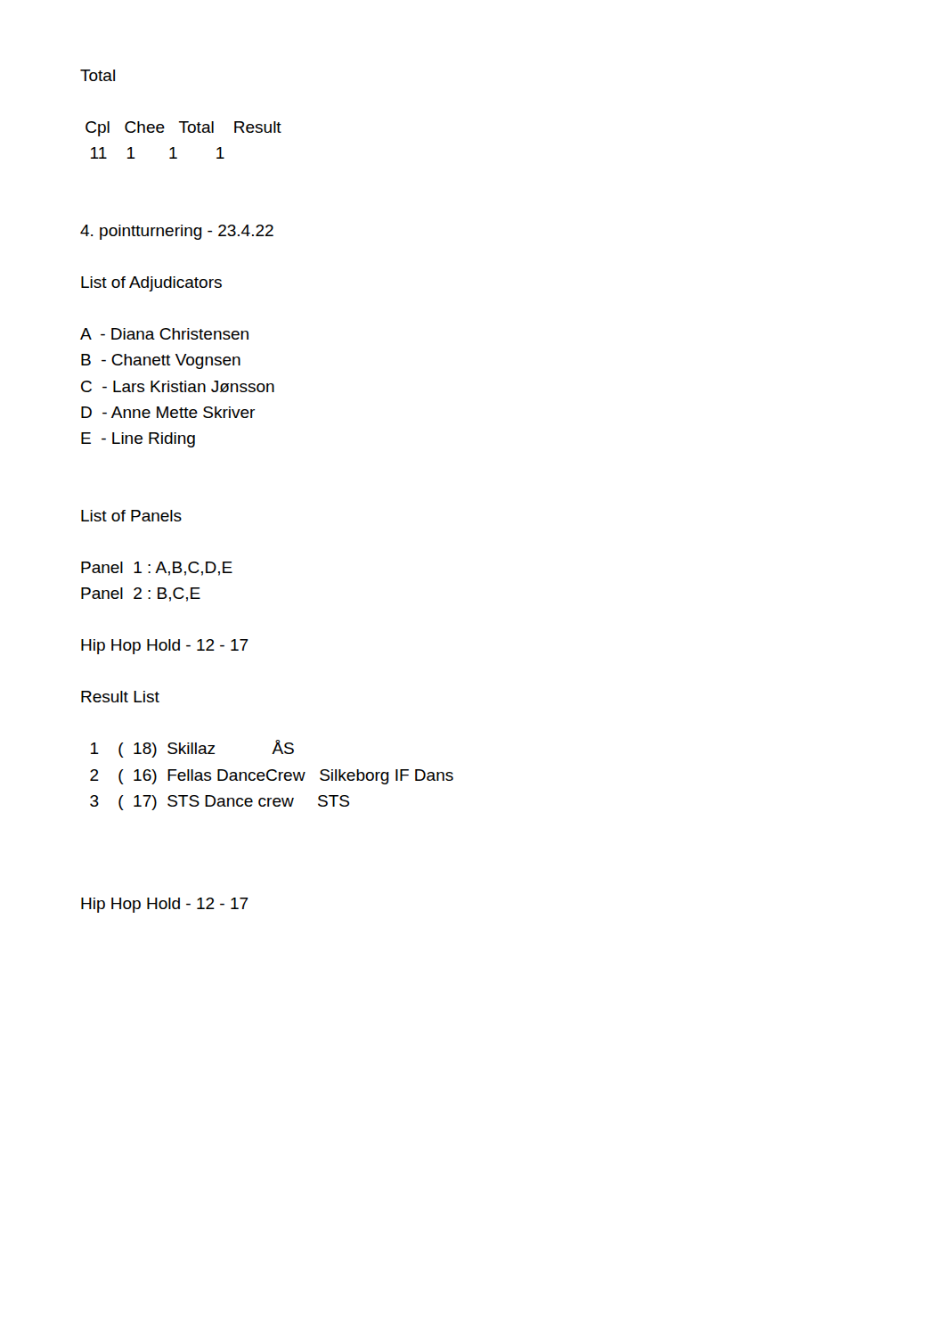Total
 Cpl   Chee   Total    Result
  11    1       1        1
4. pointturnering - 23.4.22
List of Adjudicators
A  - Diana Christensen
B  - Chanett Vognsen
C  - Lars Kristian Jønsson
D  - Anne Mette Skriver
E  - Line Riding
List of Panels
Panel  1 : A,B,C,D,E
Panel  2 : B,C,E
Hip Hop Hold - 12 - 17
Result List
  1    (  18)  Skillaz            ÅS
  2    (  16)  Fellas DanceCrew   Silkeborg IF Dans
  3    (  17)  STS Dance crew     STS
Hip Hop Hold - 12 - 17